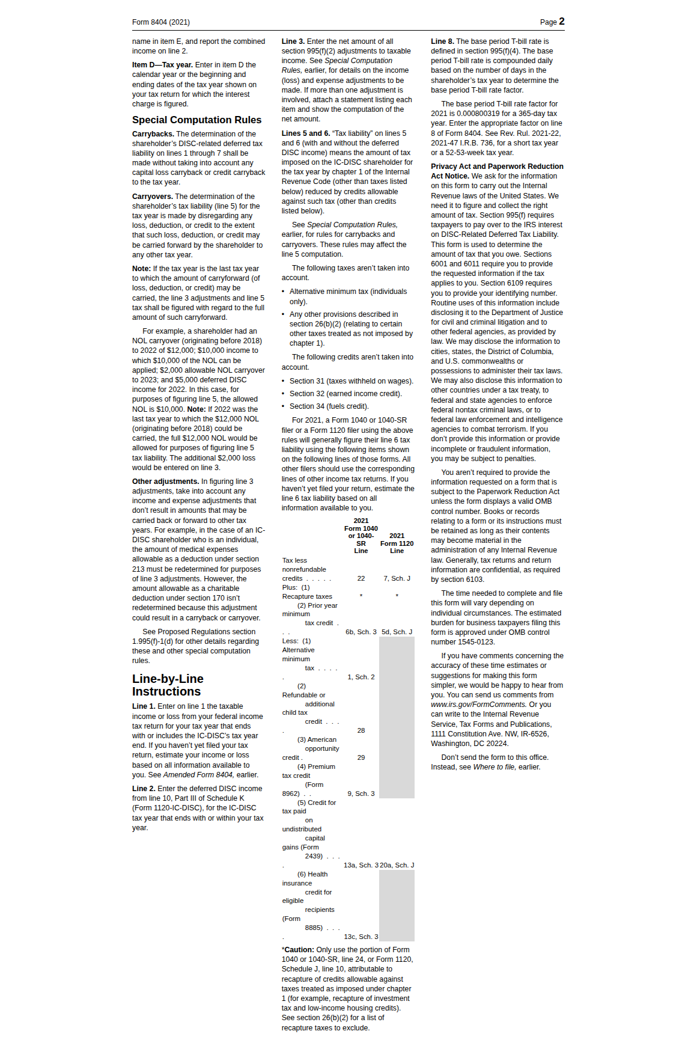Form 8404 (2021)
Page 2
name in item E, and report the combined income on line 2.
Item D—Tax year. Enter in item D the calendar year or the beginning and ending dates of the tax year shown on your tax return for which the interest charge is figured.
Special Computation Rules
Carrybacks. The determination of the shareholder’s DISC-related deferred tax liability on lines 1 through 7 shall be made without taking into account any capital loss carryback or credit carryback to the tax year.
Carryovers. The determination of the shareholder’s tax liability (line 5) for the tax year is made by disregarding any loss, deduction, or credit to the extent that such loss, deduction, or credit may be carried forward by the shareholder to any other tax year.
Note: If the tax year is the last tax year to which the amount of carryforward (of loss, deduction, or credit) may be carried, the line 3 adjustments and line 5 tax shall be figured with regard to the full amount of such carryforward.
For example, a shareholder had an NOL carryover (originating before 2018) to 2022 of $12,000; $10,000 income to which $10,000 of the NOL can be applied; $2,000 allowable NOL carryover to 2023; and $5,000 deferred DISC income for 2022. In this case, for purposes of figuring line 5, the allowed NOL is $10,000. Note: If 2022 was the last tax year to which the $12,000 NOL (originating before 2018) could be carried, the full $12,000 NOL would be allowed for purposes of figuring line 5 tax liability. The additional $2,000 loss would be entered on line 3.
Other adjustments. In figuring line 3 adjustments, take into account any income and expense adjustments that don’t result in amounts that may be carried back or forward to other tax years. For example, in the case of an IC-DISC shareholder who is an individual, the amount of medical expenses allowable as a deduction under section 213 must be redetermined for purposes of line 3 adjustments. However, the amount allowable as a charitable deduction under section 170 isn’t redetermined because this adjustment could result in a carryback or carryover.
See Proposed Regulations section 1.995(f)-1(d) for other details regarding these and other special computation rules.
Line-by-Line Instructions
Line 1. Enter on line 1 the taxable income or loss from your federal income tax return for your tax year that ends with or includes the IC-DISC’s tax year end. If you haven’t yet filed your tax return, estimate your income or loss based on all information available to you. See Amended Form 8404, earlier.
Line 2. Enter the deferred DISC income from line 10, Part III of Schedule K (Form 1120-IC-DISC), for the IC-DISC tax year that ends with or within your tax year.
Line 3. Enter the net amount of all section 995(f)(2) adjustments to taxable income. See Special Computation Rules, earlier, for details on the income (loss) and expense adjustments to be made. If more than one adjustment is involved, attach a statement listing each item and show the computation of the net amount.
Lines 5 and 6. “Tax liability” on lines 5 and 6 (with and without the deferred DISC income) means the amount of tax imposed on the IC-DISC shareholder for the tax year by chapter 1 of the Internal Revenue Code (other than taxes listed below) reduced by credits allowable against such tax (other than credits listed below).
See Special Computation Rules, earlier, for rules for carrybacks and carryovers. These rules may affect the line 5 computation.
The following taxes aren’t taken into account.
Alternative minimum tax (individuals only).
Any other provisions described in section 26(b)(2) (relating to certain other taxes treated as not imposed by chapter 1).
The following credits aren’t taken into account.
Section 31 (taxes withheld on wages).
Section 32 (earned income credit).
Section 34 (fuels credit).
For 2021, a Form 1040 or 1040-SR filer or a Form 1120 filer using the above rules will generally figure their line 6 tax liability using the following items shown on the following lines of those forms. All other filers should use the corresponding lines of other income tax returns. If you haven’t yet filed your return, estimate the line 6 tax liability based on all information available to you.
| | 2021 Form 1040 or 1040-SR Line | 2021 Form 1120 Line |
| --- | --- | --- |
| Tax less nonrefundable credits . . . . . | 22 | 7, Sch. J |
| Plus: (1) Recapture taxes | * | * |
| (2) Prior year minimum tax credit . . . | 6b, Sch. 3 | 5d, Sch. J |
| Less: (1) Alternative minimum tax . . . . . | 1, Sch. 2 | |
| (2) Refundable or additional child tax credit . . . . | 28 | |
| (3) American opportunity credit . | 29 | |
| (4) Premium tax credit (Form 8962) . . | 9, Sch. 3 | |
| (5) Credit for tax paid on undistributed capital gains (Form 2439) . . . . | 13a, Sch. 3 | 20a, Sch. J |
| (6) Health insurance credit for eligible recipients (Form 8885) . . . . | 13c, Sch. 3 | |
*Caution: Only use the portion of Form 1040 or 1040-SR, line 24, or Form 1120, Schedule J, line 10, attributable to recapture of credits allowable against taxes treated as imposed under chapter 1 (for example, recapture of investment tax and low-income housing credits). See section 26(b)(2) for a list of recapture taxes to exclude.
Line 8. The base period T-bill rate is defined in section 995(f)(4). The base period T-bill rate is compounded daily based on the number of days in the shareholder’s tax year to determine the base period T-bill rate factor.
The base period T-bill rate factor for 2021 is 0.000800319 for a 365-day tax year. Enter the appropriate factor on line 8 of Form 8404. See Rev. Rul. 2021-22, 2021-47 I.R.B. 736, for a short tax year or a 52-53-week tax year.
Privacy Act and Paperwork Reduction Act Notice. We ask for the information on this form to carry out the Internal Revenue laws of the United States. We need it to figure and collect the right amount of tax. Section 995(f) requires taxpayers to pay over to the IRS interest on DISC-Related Deferred Tax Liability. This form is used to determine the amount of tax that you owe. Sections 6001 and 6011 require you to provide the requested information if the tax applies to you. Section 6109 requires you to provide your identifying number. Routine uses of this information include disclosing it to the Department of Justice for civil and criminal litigation and to other federal agencies, as provided by law. We may disclose the information to cities, states, the District of Columbia, and U.S. commonwealths or possessions to administer their tax laws. We may also disclose this information to other countries under a tax treaty, to federal and state agencies to enforce federal nontax criminal laws, or to federal law enforcement and intelligence agencies to combat terrorism. If you don’t provide this information or provide incomplete or fraudulent information, you may be subject to penalties.
You aren’t required to provide the information requested on a form that is subject to the Paperwork Reduction Act unless the form displays a valid OMB control number. Books or records relating to a form or its instructions must be retained as long as their contents may become material in the administration of any Internal Revenue law. Generally, tax returns and return information are confidential, as required by section 6103.
The time needed to complete and file this form will vary depending on individual circumstances. The estimated burden for business taxpayers filing this form is approved under OMB control number 1545-0123.
If you have comments concerning the accuracy of these time estimates or suggestions for making this form simpler, we would be happy to hear from you. You can send us comments from www.irs.gov/FormComments. Or you can write to the Internal Revenue Service, Tax Forms and Publications, 1111 Constitution Ave. NW, IR-6526, Washington, DC 20224.
Don’t send the form to this office. Instead, see Where to file, earlier.